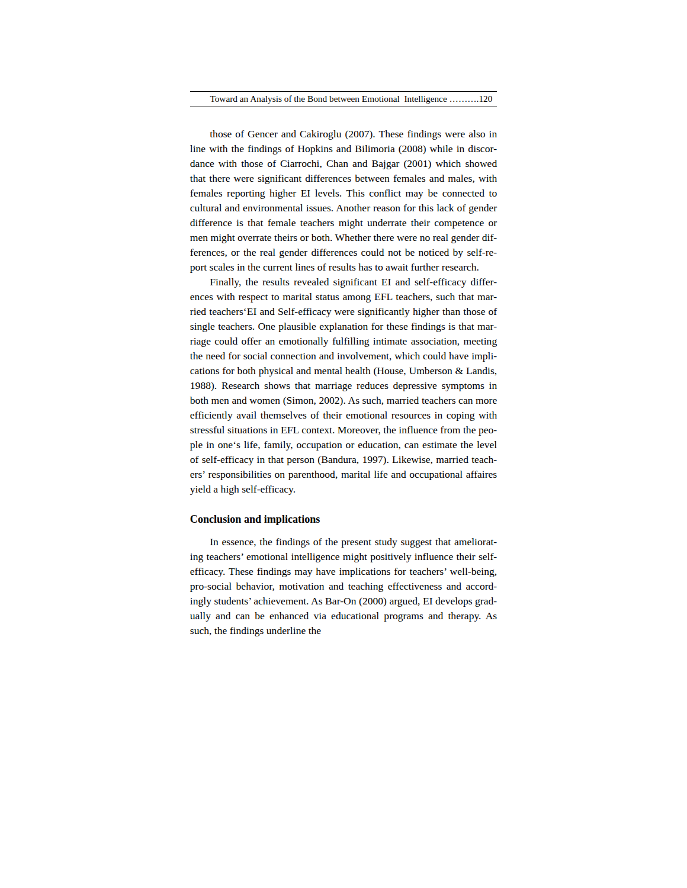Toward an Analysis of the Bond between Emotional Intelligence ………. 120
those of Gencer and Cakiroglu (2007). These findings were also in line with the findings of Hopkins and Bilimoria (2008) while in discordance with those of Ciarrochi, Chan and Bajgar (2001) which showed that there were significant differences between females and males, with females reporting higher EI levels. This conflict may be connected to cultural and environmental issues. Another reason for this lack of gender difference is that female teachers might underrate their competence or men might overrate theirs or both. Whether there were no real gender differences, or the real gender differences could not be noticed by self-report scales in the current lines of results has to await further research.
Finally, the results revealed significant EI and self-efficacy differences with respect to marital status among EFL teachers, such that married teachers‘EI and Self-efficacy were significantly higher than those of single teachers. One plausible explanation for these findings is that marriage could offer an emotionally fulfilling intimate association, meeting the need for social connection and involvement, which could have implications for both physical and mental health (House, Umberson & Landis, 1988). Research shows that marriage reduces depressive symptoms in both men and women (Simon, 2002). As such, married teachers can more efficiently avail themselves of their emotional resources in coping with stressful situations in EFL context. Moreover, the influence from the people in one‘s life, family, occupation or education, can estimate the level of self-efficacy in that person (Bandura, 1997). Likewise, married teachers’ responsibilities on parenthood, marital life and occupational affaires yield a high self-efficacy.
Conclusion and implications
In essence, the findings of the present study suggest that ameliorating teachers’ emotional intelligence might positively influence their self-efficacy. These findings may have implications for teachers’ well-being, pro-social behavior, motivation and teaching effectiveness and accordingly students’ achievement. As Bar-On (2000) argued, EI develops gradually and can be enhanced via educational programs and therapy. As such, the findings underline the